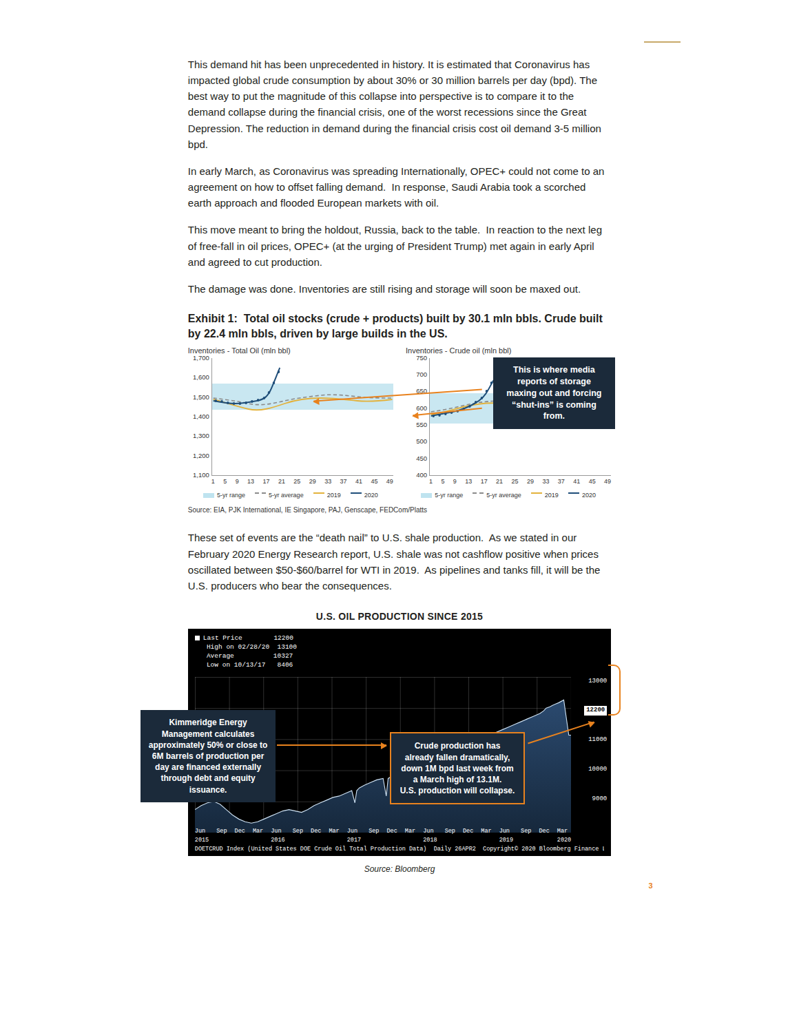This demand hit has been unprecedented in history. It is estimated that Coronavirus has impacted global crude consumption by about 30% or 30 million barrels per day (bpd). The best way to put the magnitude of this collapse into perspective is to compare it to the demand collapse during the financial crisis, one of the worst recessions since the Great Depression. The reduction in demand during the financial crisis cost oil demand 3-5 million bpd.
In early March, as Coronavirus was spreading Internationally, OPEC+ could not come to an agreement on how to offset falling demand. In response, Saudi Arabia took a scorched earth approach and flooded European markets with oil.
This move meant to bring the holdout, Russia, back to the table. In reaction to the next leg of free-fall in oil prices, OPEC+ (at the urging of President Trump) met again in early April and agreed to cut production.
The damage was done. Inventories are still rising and storage will soon be maxed out.
Exhibit 1: Total oil stocks (crude + products) built by 30.1 mln bbls. Crude built by 22.4 mln bbls, driven by large builds in the US.
Inventories - Total Oil (mln bbl)
1,700 1,600 1,500 1,400 1,300 1,200 1,100
15913172125293337414549
5-yr range 5-yr average 2019 2020
Inventories - Crude oil (mln bbl)
750 700 650 600 550 500 450 400
15913172125293337414549
5-yr range 5-yr average 2019 2020
This is where media reports of storage maxing out and forcing “shut-ins” is coming from.
Source: EIA, PJK International, IE Singapore, PAJ, Genscape, FEDCom/Platts
These set of events are the “death nail” to U.S. shale production. As we stated in our February 2020 Energy Research report, U.S. shale was not cashflow positive when prices oscillated between $50-$60/barrel for WTI in 2019. As pipelines and tanks fill, it will be the U.S. producers who bear the consequences.
U.S. OIL PRODUCTION SINCE 2015
Last Price 12200
High on 02/28/20 13100
Average 10327
Low on 10/13/17 8406
13000 12000 12200 11000 10000 9000
Jun
2015 Sep Dec Mar Jun
2016 Sep Dec Mar Jun
2017 Sep Dec Mar Jun
2018 Sep Dec Mar Jun
2019 Sep Dec Mar
2020
DOETCRUD Index (United States DOE Crude Oil Total Production Data) Daily 26APR2 Copyright© 2020 Bloomberg Finance L.P. 24-Apr-2020 12:53:29
Kimmeridge Energy Management calculates approximately 50% or close to 6M barrels of production per day are financed externally through debt and equity issuance.
Crude production has already fallen dramatically, down 1M bpd last week from a March high of 13.1M.
U.S. production will collapse.
Source: Bloomberg
3